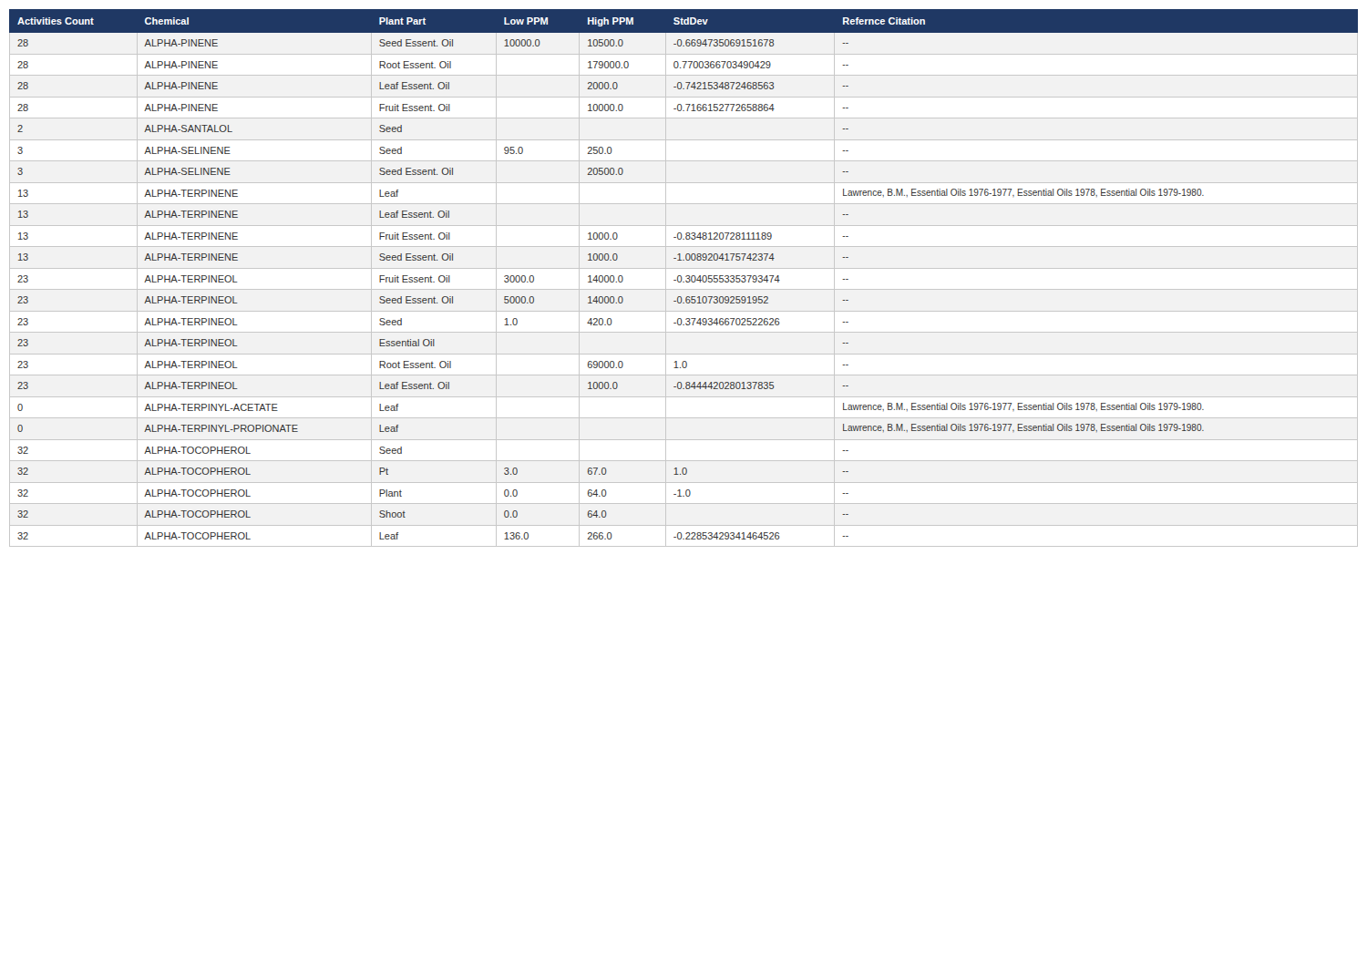| Activities Count | Chemical | Plant Part | Low PPM | High PPM | StdDev | Refernce Citation |
| --- | --- | --- | --- | --- | --- | --- |
| 28 | ALPHA-PINENE | Seed Essent. Oil | 10000.0 | 10500.0 | -0.6694735069151678 | -- |
| 28 | ALPHA-PINENE | Root Essent. Oil | | 179000.0 | 0.7700366703490429 | -- |
| 28 | ALPHA-PINENE | Leaf Essent. Oil | | 2000.0 | -0.7421534872468563 | -- |
| 28 | ALPHA-PINENE | Fruit Essent. Oil | | 10000.0 | -0.7166152772658864 | -- |
| 2 | ALPHA-SANTALOL | Seed | | | | -- |
| 3 | ALPHA-SELINENE | Seed | 95.0 | 250.0 | | -- |
| 3 | ALPHA-SELINENE | Seed Essent. Oil | | 20500.0 | | -- |
| 13 | ALPHA-TERPINENE | Leaf | | | | Lawrence, B.M., Essential Oils 1976-1977, Essential Oils 1978, Essential Oils 1979-1980. |
| 13 | ALPHA-TERPINENE | Leaf Essent. Oil | | | | -- |
| 13 | ALPHA-TERPINENE | Fruit Essent. Oil | | 1000.0 | -0.8348120728111189 | -- |
| 13 | ALPHA-TERPINENE | Seed Essent. Oil | | 1000.0 | -1.0089204175742374 | -- |
| 23 | ALPHA-TERPINEOL | Fruit Essent. Oil | 3000.0 | 14000.0 | -0.30405553353793474 | -- |
| 23 | ALPHA-TERPINEOL | Seed Essent. Oil | 5000.0 | 14000.0 | -0.651073092591952 | -- |
| 23 | ALPHA-TERPINEOL | Seed | 1.0 | 420.0 | -0.37493466702522626 | -- |
| 23 | ALPHA-TERPINEOL | Essential Oil | | | | -- |
| 23 | ALPHA-TERPINEOL | Root Essent. Oil | | 69000.0 | 1.0 | -- |
| 23 | ALPHA-TERPINEOL | Leaf Essent. Oil | | 1000.0 | -0.8444420280137835 | -- |
| 0 | ALPHA-TERPINYL-ACETATE | Leaf | | | | Lawrence, B.M., Essential Oils 1976-1977, Essential Oils 1978, Essential Oils 1979-1980. |
| 0 | ALPHA-TERPINYL-PROPIONATE | Leaf | | | | Lawrence, B.M., Essential Oils 1976-1977, Essential Oils 1978, Essential Oils 1979-1980. |
| 32 | ALPHA-TOCOPHEROL | Seed | | | | -- |
| 32 | ALPHA-TOCOPHEROL | Pt | 3.0 | 67.0 | 1.0 | -- |
| 32 | ALPHA-TOCOPHEROL | Plant | 0.0 | 64.0 | -1.0 | -- |
| 32 | ALPHA-TOCOPHEROL | Shoot | 0.0 | 64.0 | | -- |
| 32 | ALPHA-TOCOPHEROL | Leaf | 136.0 | 266.0 | -0.22853429341464526 | -- |